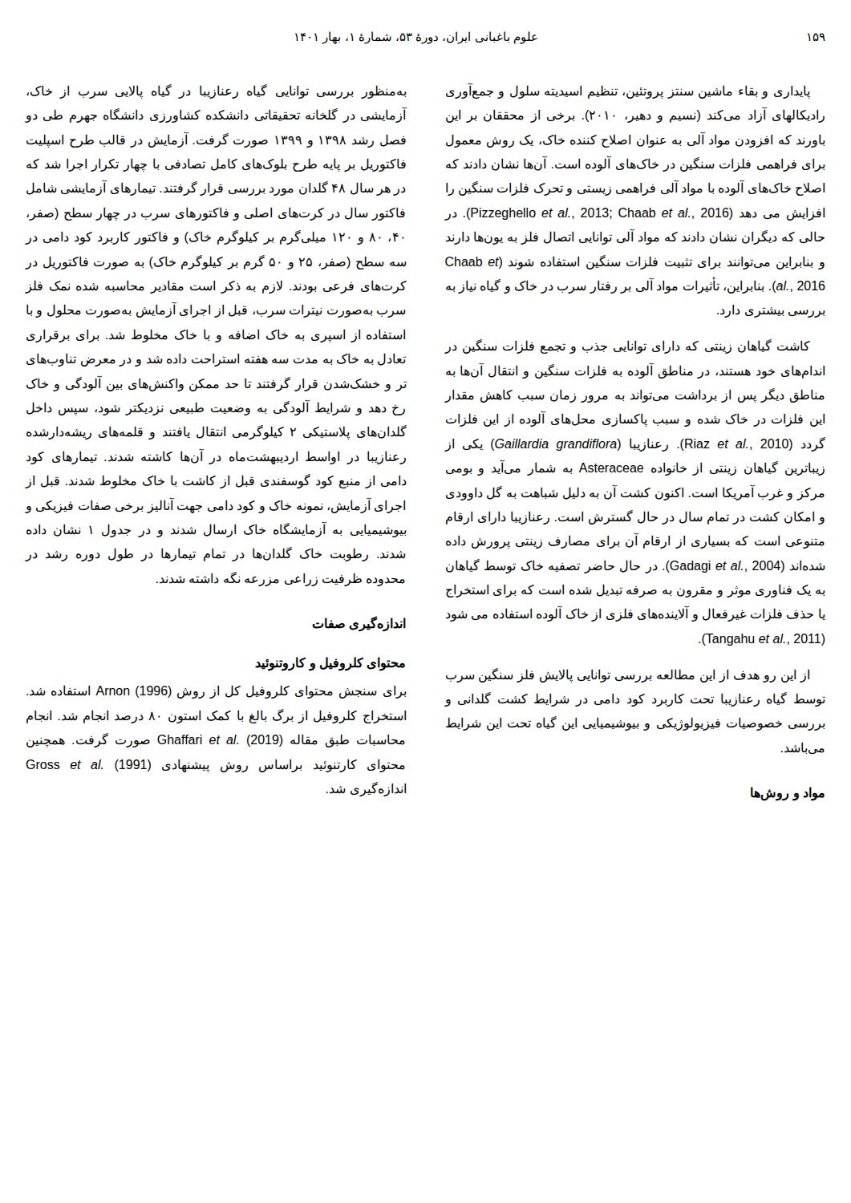۱۵۹ علوم باغبانی ایران، دورۀ ۵۳، شمارۀ ۱، بهار ۱۴۰۱
پایداری و بقاء ماشین سنتز پروتئین، تنظیم اسیدیته سلول و جمع‌آوری رادیکالهای آزاد می‌کند (نسیم و دهیر، ۲۰۱۰). برخی از محققان بر این باورند که افزودن مواد آلی به عنوان اصلاح کننده خاک، یک روش معمول برای فراهمی فلزات سنگین در خاک‌های آلوده است. آن‌ها نشان دادند که اصلاح خاک‌های آلوده با مواد آلی فراهمی زیستی و تحرک فلزات سنگین را افزایش می دهد (Pizzeghello et al., 2013; Chaab et al., 2016). در حالی که دیگران نشان دادند که مواد آلی توانایی اتصال فلز به یون‌ها دارند و بنابراین می‌توانند برای تثبیت فلزات سنگین استفاده شوند (Chaab et al., 2016). بنابراین، تأثیرات مواد آلی بر رفتار سرب در خاک و گیاه نیاز به بررسی بیشتری دارد.
کاشت گیاهان زینتی که دارای توانایی جذب و تجمع فلزات سنگین در اندام‌های خود هستند، در مناطق آلوده به فلزات سنگین و انتقال آن‌ها به مناطق دیگر پس از برداشت می‌تواند به مرور زمان سبب کاهش مقدار این فلزات در خاک شده و سبب پاکسازی محل‌های آلوده از این فلزات گردد (Riaz et al., 2010). رعنازیبا (Gaillardia grandiflora) یکی از زیباترین گیاهان زینتی از خانواده Asteraceae به شمار می‌آید و بومی مرکز و غرب آمریکا است. اکنون کشت آن به دلیل شباهت به گل داوودی و امکان کشت در تمام سال در حال گسترش است. رعنازیبا دارای ارقام متنوعی است که بسیاری از ارقام آن برای مصارف زینتی پرورش داده شده‌اند (Gadagi et al., 2004). در حال حاضر تصفیه خاک توسط گیاهان به یک فناوری موثر و مقرون به صرفه تبدیل شده است که برای استخراج یا حذف فلزات غیرفعال و آلاینده‌های فلزی از خاک آلوده استفاده می شود (Tangahu et al., 2011).
از این رو هدف از این مطالعه بررسی توانایی پالایش فلز سنگین سرب توسط گیاه رعنازیبا تحت کاربرد کود دامی در شرایط کشت گلدانی و بررسی خصوصیات فیزیولوژیکی و بیوشیمیایی این گیاه تحت این شرایط می‌باشد.
مواد و روش‌ها
به‌منظور بررسی توانایی گیاه رعنازیبا در گیاه پالایی سرب از خاک، آزمایشی در گلخانه تحقیقاتی دانشکده کشاورزی دانشگاه جهرم طی دو فصل رشد ۱۳۹۸ و ۱۳۹۹ صورت گرفت. آزمایش در قالب طرح اسپلیت فاکتوریل بر پایه طرح بلوک‌های کامل تصادفی با چهار تکرار اجرا شد که در هر سال ۴۸ گلدان مورد بررسی قرار گرفتند. تیمارهای آزمایشی شامل فاکتور سال در کرت‌های اصلی و فاکتورهای سرب در چهار سطح (صفر، ۴۰، ۸۰ و ۱۲۰ میلی‌گرم بر کیلوگرم خاک) و فاکتور کاربرد کود دامی در سه سطح (صفر، ۲۵ و ۵۰ گرم بر کیلوگرم خاک) به صورت فاکتوریل در کرت‌های فرعی بودند. لازم به ذکر است مقادیر محاسبه شده نمک فلز سرب به‌صورت نیترات سرب، قبل از اجرای آزمایش به‌صورت محلول و با استفاده از اسپری به خاک اضافه و با خاک مخلوط شد. برای برقراری تعادل به خاک به مدت سه هفته استراحت داده شد و در معرض تناوب‌های تر و خشک‌شدن قرار گرفتند تا حد ممکن واکنش‌های بین آلودگی و خاک رخ دهد و شرایط آلودگی به وضعیت طبیعی نزدیکتر شود، سپس داخل گلدان‌های پلاستیکی ۲ کیلوگرمی انتقال یافتند و قلمه‌های ریشه‌دارشده رعنازیبا در اواسط اردیبهشت‌ماه در آن‌ها کاشته شدند. تیمارهای کود دامی از منبع کود گوسفندی قبل از کاشت با خاک مخلوط شدند. قبل از اجرای آزمایش، نمونه خاک و کود دامی جهت آنالیز برخی صفات فیزیکی و بیوشیمیایی به آزمایشگاه خاک ارسال شدند و در جدول ۱ نشان داده شدند. رطوبت خاک گلدان‌ها در تمام تیمارها در طول دوره رشد در محدوده ظرفیت زراعی مزرعه نگه داشته شدند.
اندازه‌گیری صفات
محتوای کلروفیل و کاروتنوئید
برای سنجش محتوای کلروفیل کل از روش Arnon (1996) استفاده شد. استخراج کلروفیل از برگ بالغ با کمک استون ۸۰ درصد انجام شد. انجام محاسبات طبق مقاله Ghaffari et al. (2019) صورت گرفت. همچنین محتوای کارتنوئید براساس روش پیشنهادی Gross et al. (1991) اندازه‌گیری شد.